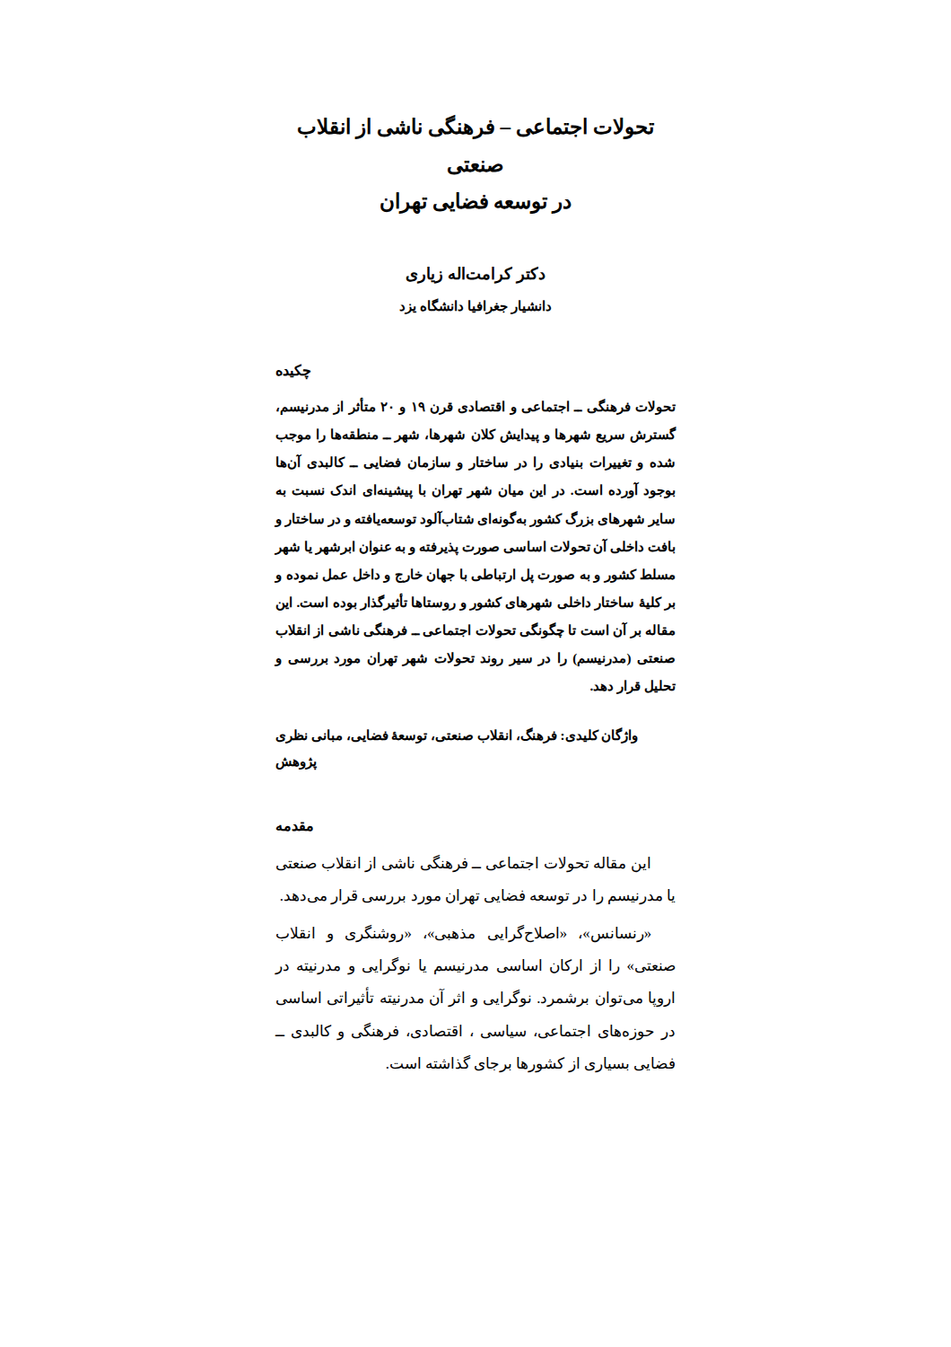تحولات اجتماعی – فرهنگی ناشی از انقلاب صنعتی
در توسعه فضایی تهران
دکتر کرامت‌اله زیاری
دانشیار جغرافیا دانشگاه یزد
چکیده
تحولات فرهنگی ــ اجتماعی و اقتصادی قرن ۱۹ و ۲۰ متأثر از مدرنیسم، گسترش سریع شهرها و پیدایش کلان شهرها، شهر ــ منطقه‌ها را موجب شده و تغییرات بنیادی را در ساختار و سازمان فضایی ــ کالبدی آن‌ها بوجود آورده است. در این میان شهر تهران با پیشینه‌ای اندک نسبت به سایر شهرهای بزرگ کشور به‌گونه‌ای شتاب‌آلود توسعه‌یافته و در ساختار و بافت داخلی آن تحولات اساسی صورت پذیرفته و به عنوان ابرشهر یا شهر مسلط کشور و به صورت پل ارتباطی با جهان خارج و داخل عمل نموده و بر کلیۀ ساختار داخلی شهرهای کشور و روستاها تأثیرگذار بوده است. این مقاله بر آن است تا چگونگی تحولات اجتماعی ــ فرهنگی ناشی از انقلاب صنعتی (مدرنیسم) را در سیر روند تحولات شهر تهران مورد بررسی و تحلیل قرار دهد.
واژگان کلیدی: فرهنگ، انقلاب صنعتی، توسعۀ فضایی، مبانی نظری پژوهش
مقدمه
این مقاله تحولات اجتماعی ــ فرهنگی ناشی از انقلاب صنعتی یا مدرنیسم را در توسعه فضایی تهران مورد بررسی قرار می‌دهد.
«رنسانس»، «اصلاح‌گرایی مذهبی»، «روشنگری و انقلاب صنعتی» را از ارکان اساسی مدرنیسم یا نوگرایی و مدرنیته در اروپا می‌توان برشمرد. نوگرایی و اثر آن مدرنیته تأثیراتی اساسی در حوزه‌های اجتماعی، سیاسی ، اقتصادی، فرهنگی و کالبدی ــ فضایی بسیاری از کشورها برجای گذاشته است.